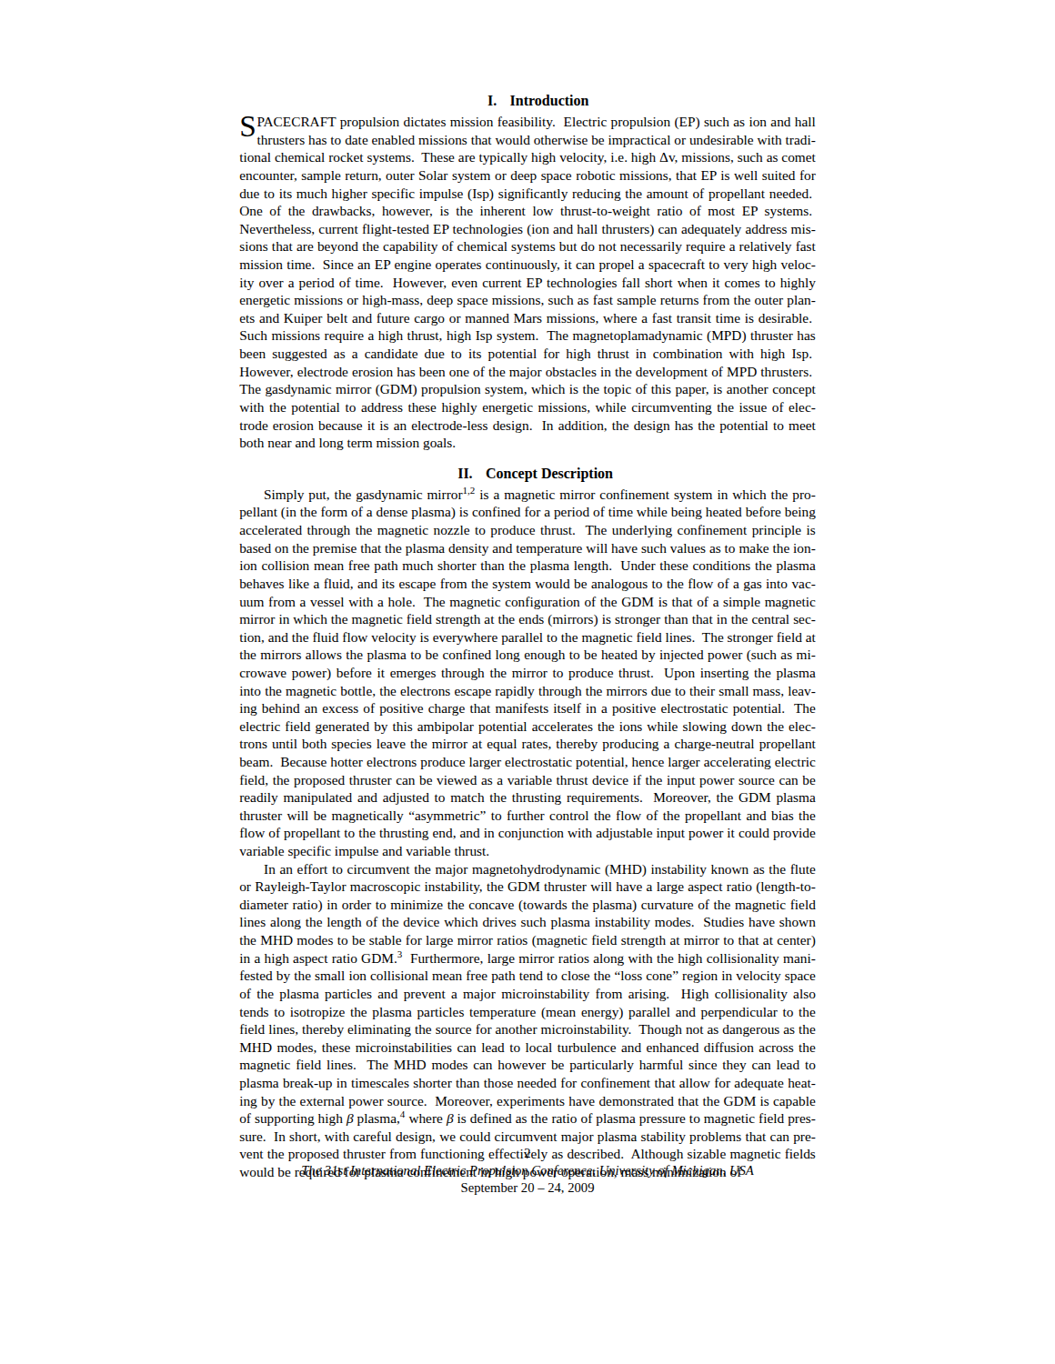I. Introduction
SPACECRAFT propulsion dictates mission feasibility. Electric propulsion (EP) such as ion and hall thrusters has to date enabled missions that would otherwise be impractical or undesirable with traditional chemical rocket systems. These are typically high velocity, i.e. high Δv, missions, such as comet encounter, sample return, outer Solar system or deep space robotic missions, that EP is well suited for due to its much higher specific impulse (Isp) significantly reducing the amount of propellant needed. One of the drawbacks, however, is the inherent low thrust-to-weight ratio of most EP systems. Nevertheless, current flight-tested EP technologies (ion and hall thrusters) can adequately address missions that are beyond the capability of chemical systems but do not necessarily require a relatively fast mission time. Since an EP engine operates continuously, it can propel a spacecraft to very high velocity over a period of time. However, even current EP technologies fall short when it comes to highly energetic missions or high-mass, deep space missions, such as fast sample returns from the outer planets and Kuiper belt and future cargo or manned Mars missions, where a fast transit time is desirable. Such missions require a high thrust, high Isp system. The magnetoplamadynamic (MPD) thruster has been suggested as a candidate due to its potential for high thrust in combination with high Isp. However, electrode erosion has been one of the major obstacles in the development of MPD thrusters. The gasdynamic mirror (GDM) propulsion system, which is the topic of this paper, is another concept with the potential to address these highly energetic missions, while circumventing the issue of electrode erosion because it is an electrode-less design. In addition, the design has the potential to meet both near and long term mission goals.
II. Concept Description
Simply put, the gasdynamic mirror1,2 is a magnetic mirror confinement system in which the propellant (in the form of a dense plasma) is confined for a period of time while being heated before being accelerated through the magnetic nozzle to produce thrust. The underlying confinement principle is based on the premise that the plasma density and temperature will have such values as to make the ion-ion collision mean free path much shorter than the plasma length. Under these conditions the plasma behaves like a fluid, and its escape from the system would be analogous to the flow of a gas into vacuum from a vessel with a hole. The magnetic configuration of the GDM is that of a simple magnetic mirror in which the magnetic field strength at the ends (mirrors) is stronger than that in the central section, and the fluid flow velocity is everywhere parallel to the magnetic field lines. The stronger field at the mirrors allows the plasma to be confined long enough to be heated by injected power (such as microwave power) before it emerges through the mirror to produce thrust. Upon inserting the plasma into the magnetic bottle, the electrons escape rapidly through the mirrors due to their small mass, leaving behind an excess of positive charge that manifests itself in a positive electrostatic potential. The electric field generated by this ambipolar potential accelerates the ions while slowing down the electrons until both species leave the mirror at equal rates, thereby producing a charge-neutral propellant beam. Because hotter electrons produce larger electrostatic potential, hence larger accelerating electric field, the proposed thruster can be viewed as a variable thrust device if the input power source can be readily manipulated and adjusted to match the thrusting requirements. Moreover, the GDM plasma thruster will be magnetically “asymmetric” to further control the flow of the propellant and bias the flow of propellant to the thrusting end, and in conjunction with adjustable input power it could provide variable specific impulse and variable thrust.
In an effort to circumvent the major magnetohydrodynamic (MHD) instability known as the flute or Rayleigh-Taylor macroscopic instability, the GDM thruster will have a large aspect ratio (length-to-diameter ratio) in order to minimize the concave (towards the plasma) curvature of the magnetic field lines along the length of the device which drives such plasma instability modes. Studies have shown the MHD modes to be stable for large mirror ratios (magnetic field strength at mirror to that at center) in a high aspect ratio GDM.3 Furthermore, large mirror ratios along with the high collisionality manifested by the small ion collisional mean free path tend to close the “loss cone” region in velocity space of the plasma particles and prevent a major microinstability from arising. High collisionality also tends to isotropize the plasma particles temperature (mean energy) parallel and perpendicular to the field lines, thereby eliminating the source for another microinstability. Though not as dangerous as the MHD modes, these microinstabilities can lead to local turbulence and enhanced diffusion across the magnetic field lines. The MHD modes can however be particularly harmful since they can lead to plasma break-up in timescales shorter than those needed for confinement that allow for adequate heating by the external power source. Moreover, experiments have demonstrated that the GDM is capable of supporting high β plasma,4 where β is defined as the ratio of plasma pressure to magnetic field pressure. In short, with careful design, we could circumvent major plasma stability problems that can prevent the proposed thruster from functioning effectively as described. Although sizable magnetic fields would be required for plasma confinement in high power operation, mass minimization of
2
The 31st International Electric Propulsion Conference, University of Michigan, USA
September 20 – 24, 2009